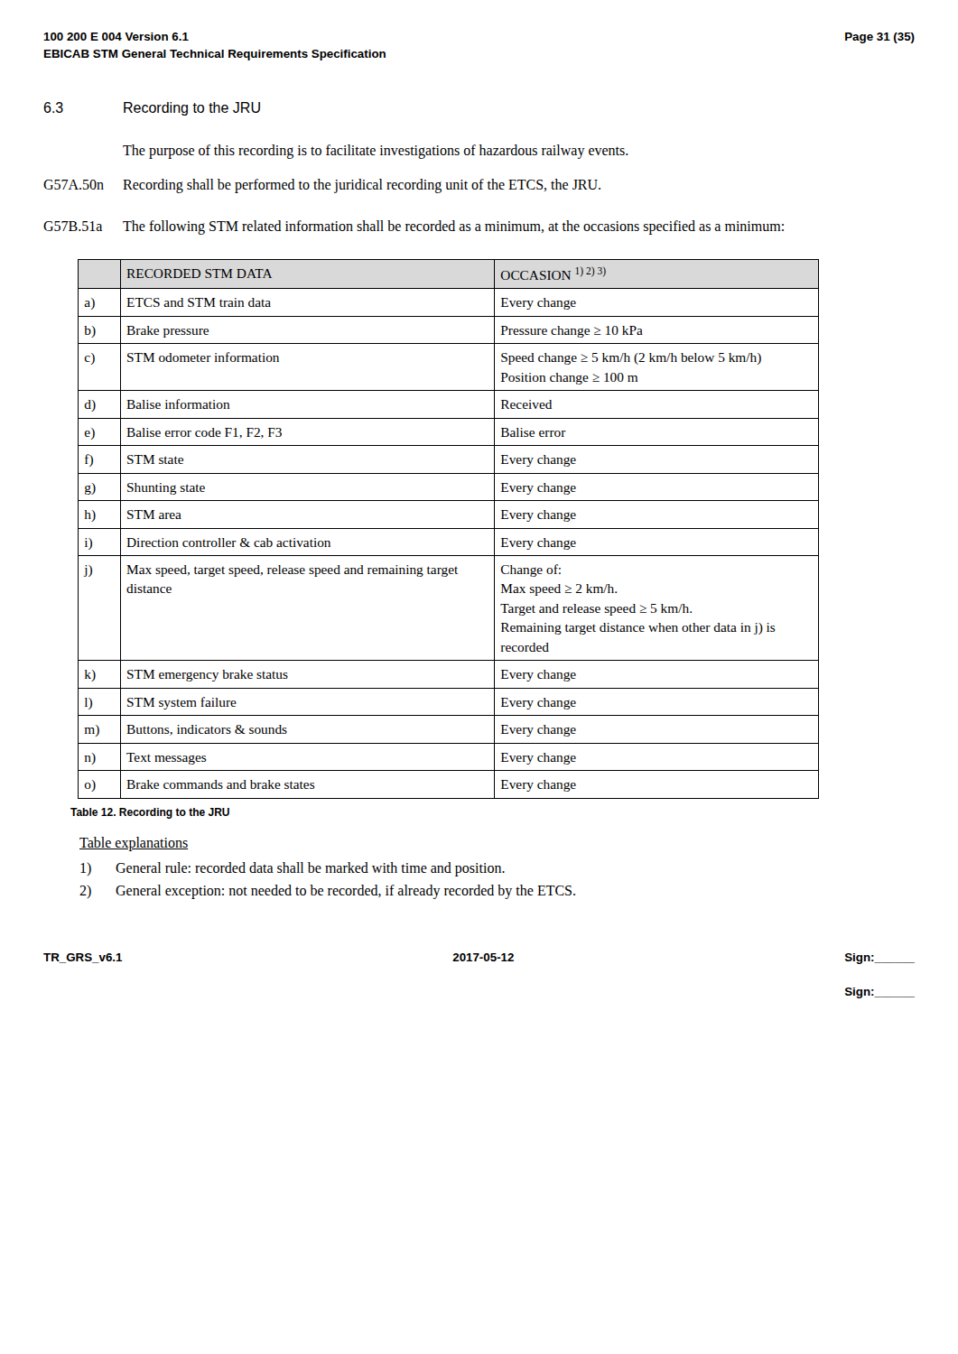100 200 E 004 Version 6.1
EBICAB STM General Technical Requirements Specification
Page 31 (35)
6.3 Recording to the JRU
The purpose of this recording is to facilitate investigations of hazardous railway events.
G57A.50n
Recording shall be performed to the juridical recording unit of the ETCS, the JRU.
G57B.51a
The following STM related information shall be recorded as a minimum, at the occasions specified as a minimum:
| | RECORDED STM DATA | OCCASION 1) 2) 3) |
| --- | --- | --- |
| a) | ETCS and STM train data | Every change |
| b) | Brake pressure | Pressure change ≥ 10 kPa |
| c) | STM odometer information | Speed change ≥ 5 km/h (2 km/h below 5 km/h) Position change ≥ 100 m |
| d) | Balise information | Received |
| e) | Balise error code F1, F2, F3 | Balise error |
| f) | STM state | Every change |
| g) | Shunting state | Every change |
| h) | STM area | Every change |
| i) | Direction controller & cab activation | Every change |
| j) | Max speed, target speed, release speed and remaining target distance | Change of: Max speed ≥ 2 km/h. Target and release speed ≥ 5 km/h. Remaining target distance when other data in j) is recorded |
| k) | STM emergency brake status | Every change |
| l) | STM system failure | Every change |
| m) | Buttons, indicators & sounds | Every change |
| n) | Text messages | Every change |
| o) | Brake commands and brake states | Every change |
Table 12. Recording to the JRU
Table explanations
1) General rule: recorded data shall be marked with time and position.
2) General exception: not needed to be recorded, if already recorded by the ETCS.
TR_GRS_v6.1
2017-05-12
Sign:______
Sign:______